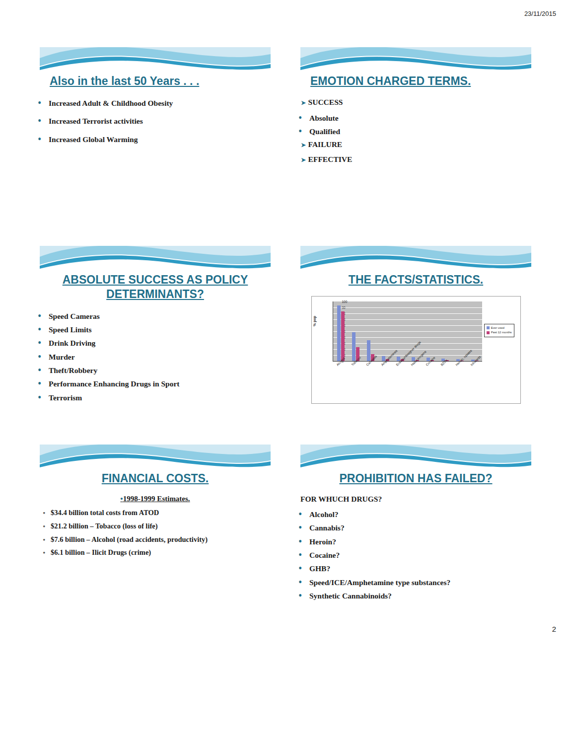23/11/2015
Also in the last 50 Years . . .
Increased Adult & Childhood Obesity
Increased Terrorist activities
Increased Global Warming
EMOTION CHARGED TERMS.
SUCCESS
Absolute
Qualified
FAILURE
EFFECTIVE
ABSOLUTE SUCCESS AS POLICY DETERMINANTS?
Speed Cameras
Speed Limits
Drink Driving
Murder
Theft/Robbery
Performance Enhancing Drugs in Sport
Terrorism
THE FACTS/STATISTICS.
% pop
100
90
80
70
60
50
40
30
20
10
0
Alcohol
Tobacco
Cannabis
Amphetamines
Ecstasy/designer drugs
Hallucinogens
Cocaine
BZDs
Heroin, opiates
Inhalants
Ever used
Past 12 months
FINANCIAL COSTS.
1998-1999 Estimates.
$34.4 billion total costs from ATOD
$21.2 billion – Tobacco (loss of life)
$7.6 billion – Alcohol (road accidents, productivity)
$6.1 billion – Ilicit Drugs (crime)
PROHIBITION HAS FAILED?
FOR WHUCH DRUGS?
Alcohol?
Cannabis?
Heroin?
Cocaine?
GHB?
Speed/ICE/Amphetamine type substances?
Synthetic Cannabinoids?
2